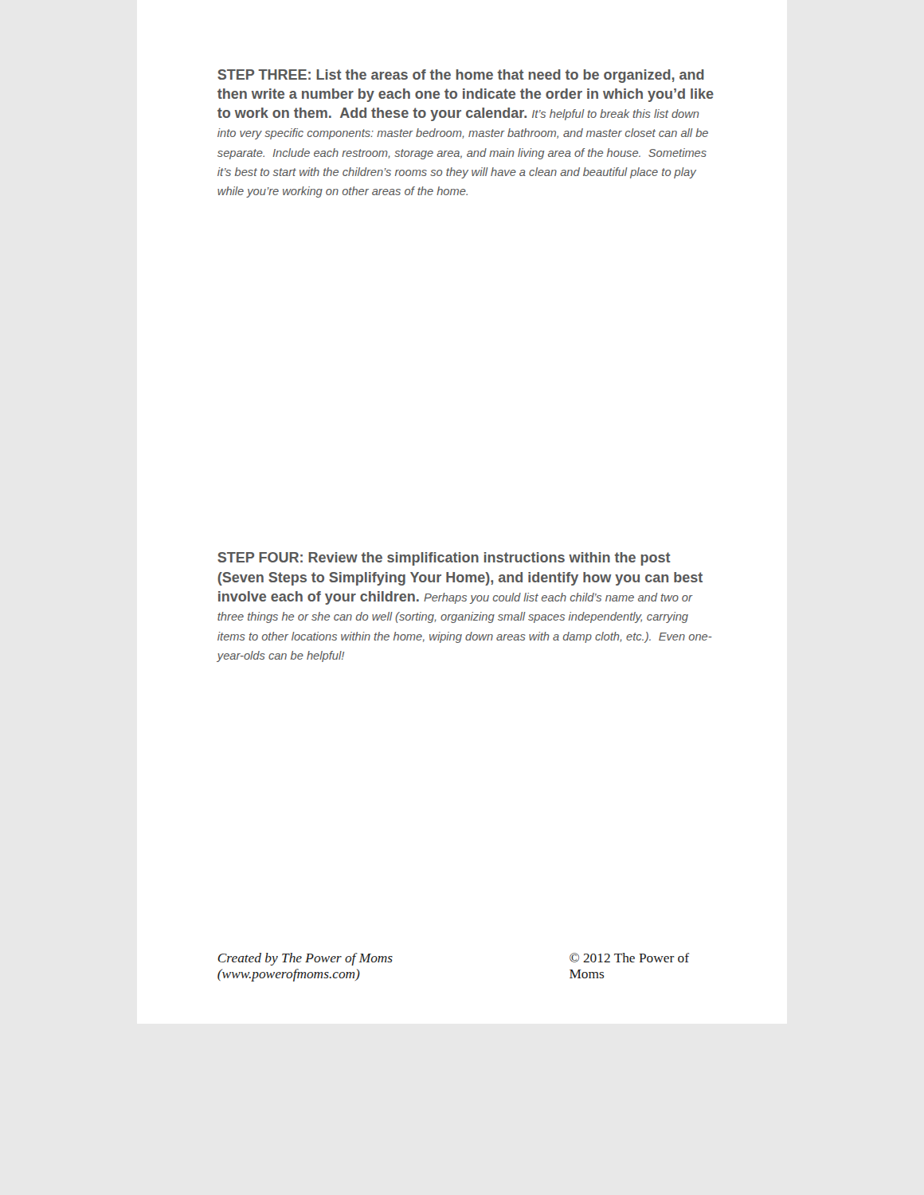STEP THREE: List the areas of the home that need to be organized, and then write a number by each one to indicate the order in which you’d like to work on them. Add these to your calendar. It’s helpful to break this list down into very specific components: master bedroom, master bathroom, and master closet can all be separate. Include each restroom, storage area, and main living area of the house. Sometimes it’s best to start with the children’s rooms so they will have a clean and beautiful place to play while you’re working on other areas of the home.
STEP FOUR: Review the simplification instructions within the post (Seven Steps to Simplifying Your Home), and identify how you can best involve each of your children. Perhaps you could list each child’s name and two or three things he or she can do well (sorting, organizing small spaces independently, carrying items to other locations within the home, wiping down areas with a damp cloth, etc.). Even one-year-olds can be helpful!
Created by The Power of Moms (www.powerofmoms.com) © 2012 The Power of Moms